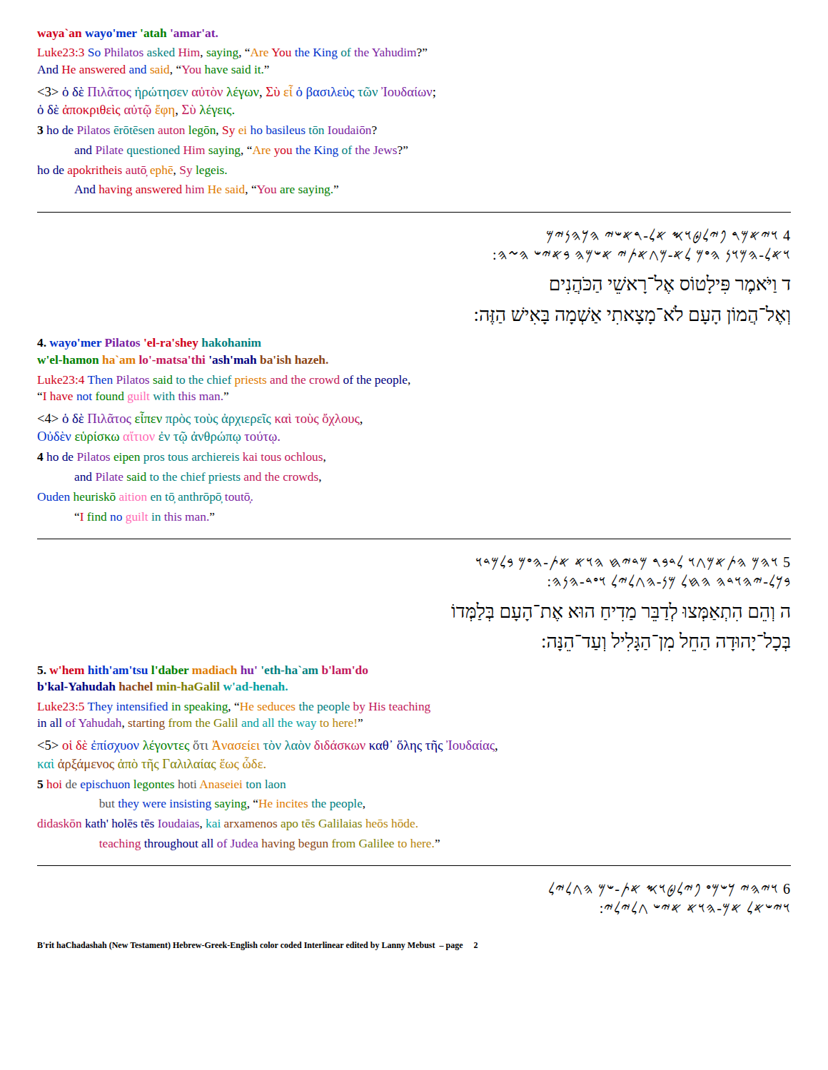waya`an wayo'mer 'atah 'amar'at.
Luke23:3 So Philatos asked Him, saying, “Are You the King of the Yahudim?”
And He answered and said, “You have said it.”
<3> ὁ δὲ Πιλᾶτος ἠρώτησεν αὐτὸν λέγων, Σὺ εἶ ὁ βασιλεὺς τῶν Ἰουδαίων;
ὁ δὲ ἀποκριθεὶς αὐτῷ ἔφη, Σὺ λέγεις.
3 ho de Pilatos ērōtēsen auton legōn, Sy ei ho basileus tōn Ioudaiōn?
and Pilate questioned Him saying, “Are you the King of the Jews?”
ho de apokritheis autō̦ ephē, Sy legeis.
And having answered him He said, “You are saying.”
4 𐤅𐤉𐤀𐤌𐤓 𐤐𐤉𐤋𐤈𐤅𐤎 𐤀𐤋-𐤓𐤀𐤔𐤉 𐤄𐤊𐤄𐤍𐤉𐤌
𐤅𐤀𐤋-𐤄𐤌𐤅𐤍 𐤄𐤏𐤌 𐤋𐤀-𐤌𐤂𐤀𐤕𐤉 𐤀𐤔𐤌𐤄 𐤁𐤀𐤉𐤔 𐤄𐤆𐤄:
ד וַיֹּאמֶר פִּילָטוֹס אֶל־רָאשֵׁי הַכֹּהֲנִים
וְאֶל־הֲמוֹן הָעָם לֹא־מָצָאתִי אַשְׁמָה בָּאִישׁ הַזֶּה:
4. wayo'mer Pilatos 'el-ra'shey hakohanim
w'el-hamon ha`am lo'-matsa'thi 'ash'mah ba'ish hazeh.
Luke23:4 Then Pilatos said to the chief priests and the crowd of the people,
“I have not found guilt with this man.”
<4> ὁ δὲ Πιλᾶτος εἶπεν πρὸς τοὺς ἀρχιερεῖς καὶ τοὺς ὄχλους,
Οὐδὲν εὑρίσκω αἴτιον ἐν τῷ ἀνθρώπῳ τούτῳ.
4 ho de Pilatos eipen pros tous archiereis kai tous ochlous,
and Pilate said to the chief priests and the crowds,
Ouden heuriskō aition en tō̦ anthrōpō̦ toutō̦.
“I find no guilt in this man.”
5 𐤅𐤄𐤌 𐤄𐤕𐤀𐤌𐤂𐤅 𐤋𐤃𐤁𐤓 𐤌𐤃𐤉𐤇 𐤄𐤅𐤀 𐤀𐤕-𐤄𐤏𐤌 𐤁𐤋𐤌𐤃𐤅
𐤁𐤊𐤋-𐤉𐤄𐤅𐤃𐤄 𐤄𐤇𐤋 𐤌𐤍-𐤄𐤂𐤋𐤉𐤋 𐤅𐤏𐤃-𐤄𐤍𐤄:
ה וְהֵם הִתְאַמְּצוּ לְדַבֵּר מַדִיחַ הוּא אֶת־הָעָם בְּלַמְּדוֹ
בְּכָל־יָהוּדָה הַחֵל מִן־הַגָּלִיל וְעַד־הֵנָּה:
5. w'hem hith'am'tsu l'daber madiach hu' 'eth-ha`am b'lam'do
b'kal-Yahudah hachel min-haGalil w'ad-henah.
Luke23:5 They intensified in speaking, “He seduces the people by His teaching
in all of Yahudah, starting from the Galil and all the way to here!”
<5> οἱ δὲ ἐπίσχυον λέγοντες ὅτι Ἀνασείει τὸν λαὸν διδάσκων καθ᾽ ὅλης τῆς Ἰουδαίας,
καὶ ἀρξάμενος ἀπὸ τῆς Γαλιλαίας ἕως ὧδε.
5 hoi de epischuon legontes hoti Anaseiei ton laon
but they were insisting saying, “He incites the people,
didaskōn kath' holēs tēs Ioudaias, kai arxamenos apo tēs Galilaias heōs hōde.
teaching throughout all of Judea having begun from Galilee to here.”
6 𐤅𐤉𐤄𐤉 𐤊𐤔𐤌𐤏 𐤐𐤉𐤋𐤈𐤅𐤎 𐤀𐤕-𐤔𐤌 𐤄𐤂𐤋𐤉𐤋
𐤅𐤉𐤔𐤀𐤋 𐤀𐤌-𐤄𐤅𐤀 𐤀𐤉𐤔 𐤂𐤋𐤉𐤋𐤉:
B'rit haChadashah (New Testament) Hebrew-Greek-English color coded Interlinear edited by Lanny Mebust – page 2